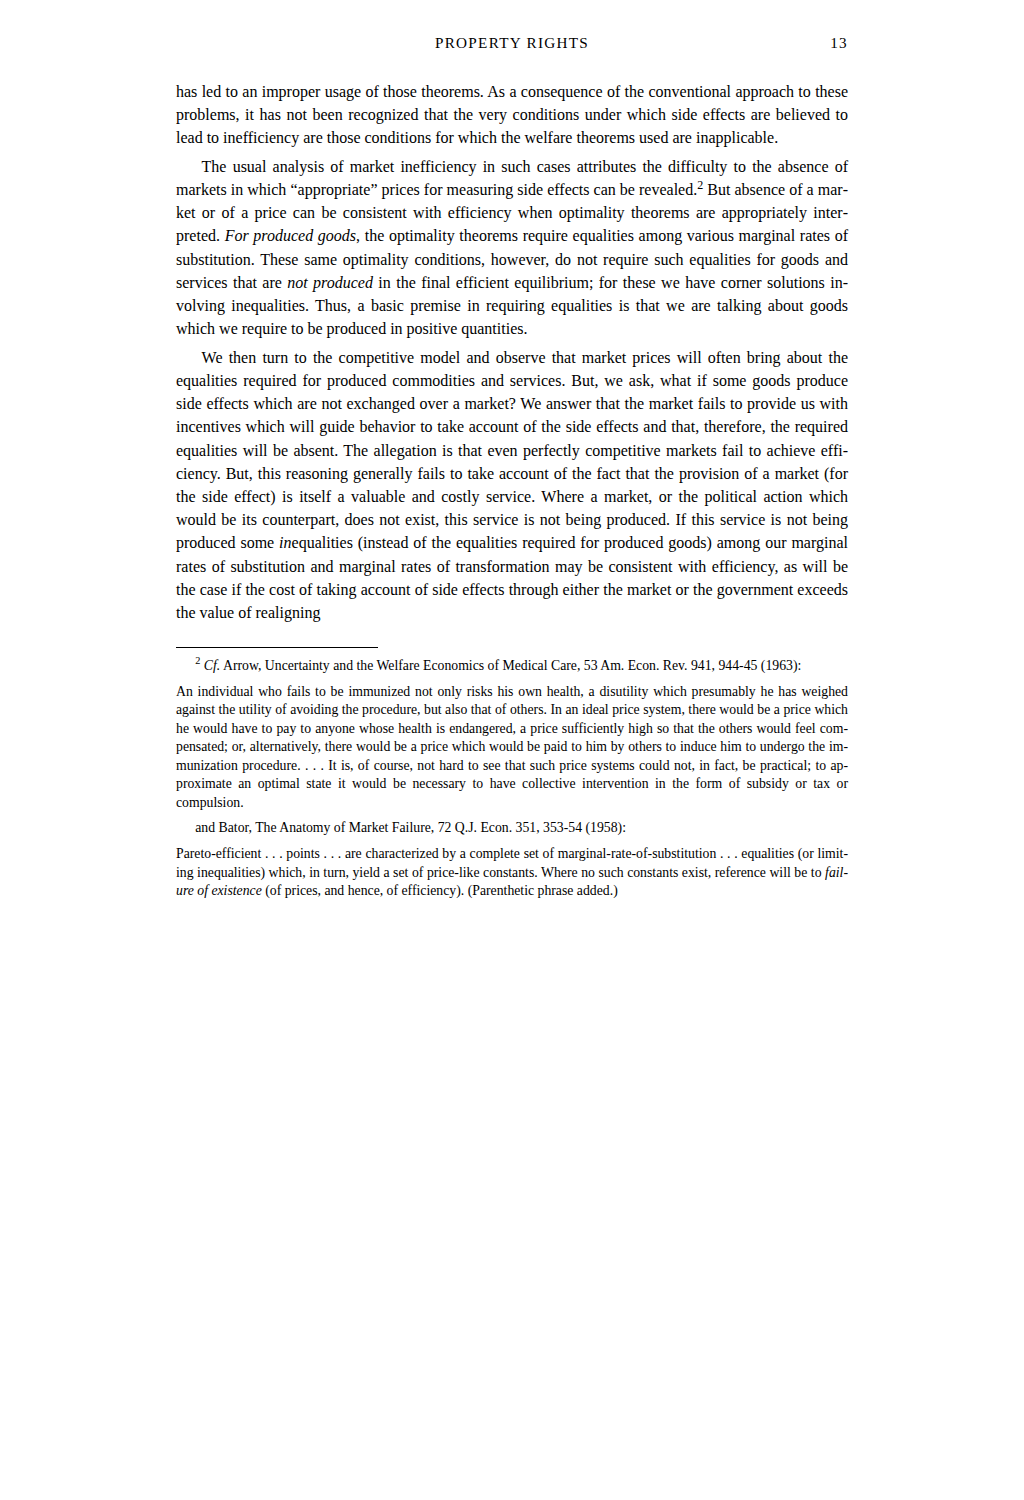Property Rights 13
has led to an improper usage of those theorems. As a consequence of the conventional approach to these problems, it has not been recognized that the very conditions under which side effects are believed to lead to inefficiency are those conditions for which the welfare theorems used are inapplicable.
The usual analysis of market inefficiency in such cases attributes the difficulty to the absence of markets in which “appropriate” prices for measuring side effects can be revealed.2 But absence of a market or of a price can be consistent with efficiency when optimality theorems are appropriately interpreted. For produced goods, the optimality theorems require equalities among various marginal rates of substitution. These same optimality conditions, however, do not require such equalities for goods and services that are not produced in the final efficient equilibrium; for these we have corner solutions involving inequalities. Thus, a basic premise in requiring equalities is that we are talking about goods which we require to be produced in positive quantities.
We then turn to the competitive model and observe that market prices will often bring about the equalities required for produced commodities and services. But, we ask, what if some goods produce side effects which are not exchanged over a market? We answer that the market fails to provide us with incentives which will guide behavior to take account of the side effects and that, therefore, the required equalities will be absent. The allegation is that even perfectly competitive markets fail to achieve efficiency. But, this reasoning generally fails to take account of the fact that the provision of a market (for the side effect) is itself a valuable and costly service. Where a market, or the political action which would be its counterpart, does not exist, this service is not being produced. If this service is not being produced some inequalities (instead of the equalities required for produced goods) among our marginal rates of substitution and marginal rates of transformation may be consistent with efficiency, as will be the case if the cost of taking account of side effects through either the market or the government exceeds the value of realigning
2 Cf. Arrow, Uncertainty and the Welfare Economics of Medical Care, 53 Am. Econ. Rev. 941, 944-45 (1963):
An individual who fails to be immunized not only risks his own health, a disutility which presumably he has weighed against the utility of avoiding the procedure, but also that of others. In an ideal price system, there would be a price which he would have to pay to anyone whose health is endangered, a price sufficiently high so that the others would feel compensated; or, alternatively, there would be a price which would be paid to him by others to induce him to undergo the immunization procedure. . . . It is, of course, not hard to see that such price systems could not, in fact, be practical; to approximate an optimal state it would be necessary to have collective intervention in the form of subsidy or tax or compulsion.
and Bator, The Anatomy of Market Failure, 72 Q.J. Econ. 351, 353-54 (1958):
Pareto-efficient . . . points . . . are characterized by a complete set of marginal-rate-of-substitution . . . equalities (or limiting inequalities) which, in turn, yield a set of price-like constants. Where no such constants exist, reference will be to failure of existence (of prices, and hence, of efficiency). (Parenthetic phrase added.)